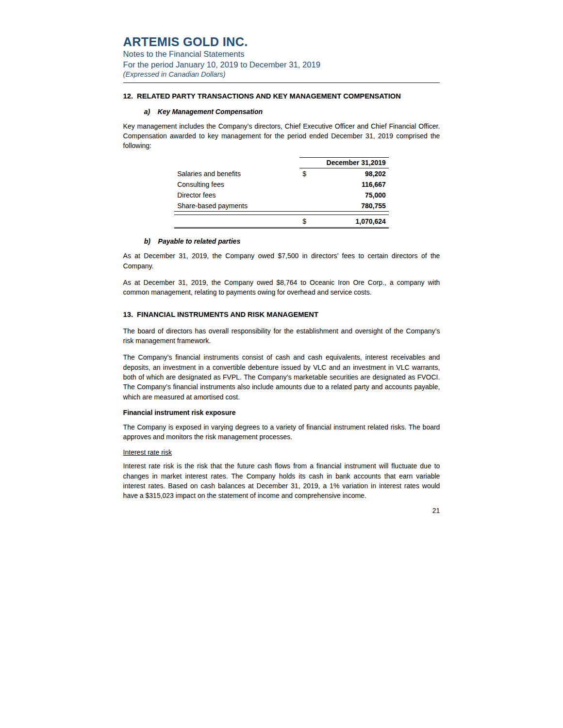ARTEMIS GOLD INC.
Notes to the Financial Statements
For the period January 10, 2019 to December 31, 2019
(Expressed in Canadian Dollars)
12. RELATED PARTY TRANSACTIONS AND KEY MANAGEMENT COMPENSATION
a) Key Management Compensation
Key management includes the Company’s directors, Chief Executive Officer and Chief Financial Officer. Compensation awarded to key management for the period ended December 31, 2019 comprised the following:
| | | December 31,2019 |
| Salaries and benefits | | $ | 98,202 |
| Consulting fees | | | 116,667 |
| Director fees | | | 75,000 |
| Share-based payments | | | 780,755 |
| | | $ | 1,070,624 |
b) Payable to related parties
As at December 31, 2019, the Company owed $7,500 in directors’ fees to certain directors of the Company.
As at December 31, 2019, the Company owed $8,764 to Oceanic Iron Ore Corp., a company with common management, relating to payments owing for overhead and service costs.
13. FINANCIAL INSTRUMENTS AND RISK MANAGEMENT
The board of directors has overall responsibility for the establishment and oversight of the Company’s risk management framework.
The Company’s financial instruments consist of cash and cash equivalents, interest receivables and deposits, an investment in a convertible debenture issued by VLC and an investment in VLC warrants, both of which are designated as FVPL. The Company’s marketable securities are designated as FVOCI. The Company’s financial instruments also include amounts due to a related party and accounts payable, which are measured at amortised cost.
Financial instrument risk exposure
The Company is exposed in varying degrees to a variety of financial instrument related risks. The board approves and monitors the risk management processes.
Interest rate risk
Interest rate risk is the risk that the future cash flows from a financial instrument will fluctuate due to changes in market interest rates. The Company holds its cash in bank accounts that earn variable interest rates. Based on cash balances at December 31, 2019, a 1% variation in interest rates would have a $315,023 impact on the statement of income and comprehensive income.
21